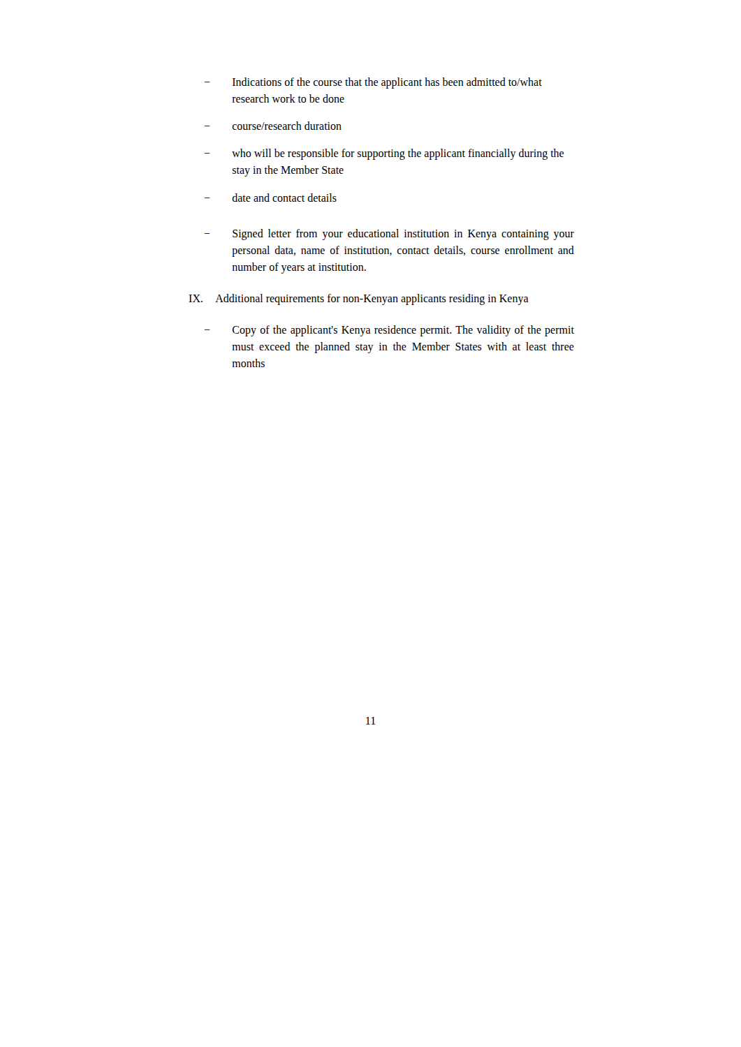Indications of the course that the applicant has been admitted to/what research work to be done
course/research duration
who will be responsible for supporting the applicant financially during the stay in the Member State
date and contact details
Signed letter from your educational institution in Kenya containing your personal data, name of institution, contact details, course enrollment and number of years at institution.
IX.
Additional requirements for non-Kenyan applicants residing in Kenya
Copy of the applicant's Kenya residence permit. The validity of the permit must exceed the planned stay in the Member States with at least three months
11